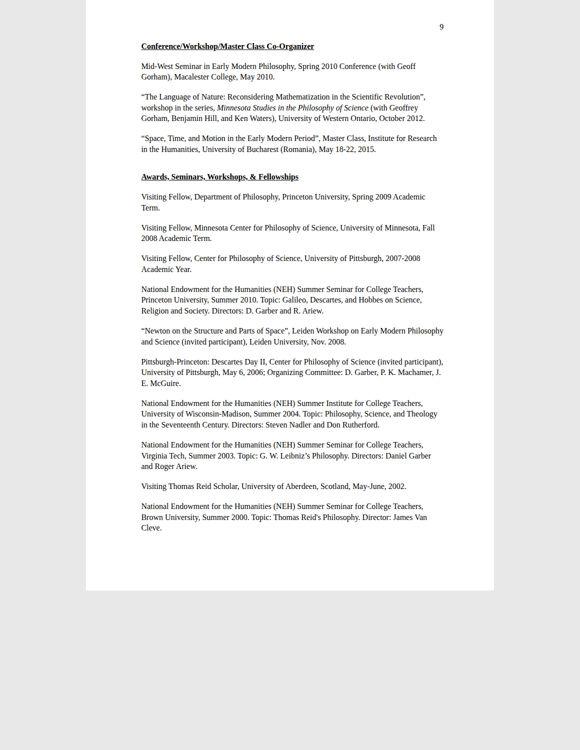9
Conference/Workshop/Master Class Co-Organizer
Mid-West Seminar in Early Modern Philosophy, Spring 2010 Conference (with Geoff Gorham), Macalester College, May 2010.
“The Language of Nature: Reconsidering Mathematization in the Scientific Revolution”, workshop in the series, Minnesota Studies in the Philosophy of Science (with Geoffrey Gorham, Benjamin Hill, and Ken Waters), University of Western Ontario, October 2012.
“Space, Time, and Motion in the Early Modern Period”, Master Class, Institute for Research in the Humanities, University of Bucharest (Romania), May 18-22, 2015.
Awards, Seminars, Workshops, & Fellowships
Visiting Fellow, Department of Philosophy, Princeton University, Spring 2009 Academic Term.
Visiting Fellow, Minnesota Center for Philosophy of Science, University of Minnesota, Fall 2008 Academic Term.
Visiting Fellow, Center for Philosophy of Science, University of Pittsburgh, 2007-2008 Academic Year.
National Endowment for the Humanities (NEH) Summer Seminar for College Teachers, Princeton University, Summer 2010. Topic: Galileo, Descartes, and Hobbes on Science, Religion and Society. Directors: D. Garber and R. Ariew.
“Newton on the Structure and Parts of Space”, Leiden Workshop on Early Modern Philosophy and Science (invited participant), Leiden University, Nov. 2008.
Pittsburgh-Princeton: Descartes Day II, Center for Philosophy of Science (invited participant), University of Pittsburgh, May 6, 2006; Organizing Committee: D. Garber, P. K. Machamer, J. E. McGuire.
National Endowment for the Humanities (NEH) Summer Institute for College Teachers, University of Wisconsin-Madison, Summer 2004. Topic: Philosophy, Science, and Theology in the Seventeenth Century. Directors: Steven Nadler and Don Rutherford.
National Endowment for the Humanities (NEH) Summer Seminar for College Teachers, Virginia Tech, Summer 2003. Topic: G. W. Leibniz’s Philosophy. Directors: Daniel Garber and Roger Ariew.
Visiting Thomas Reid Scholar, University of Aberdeen, Scotland, May-June, 2002.
National Endowment for the Humanities (NEH) Summer Seminar for College Teachers, Brown University, Summer 2000. Topic: Thomas Reid's Philosophy. Director: James Van Cleve.